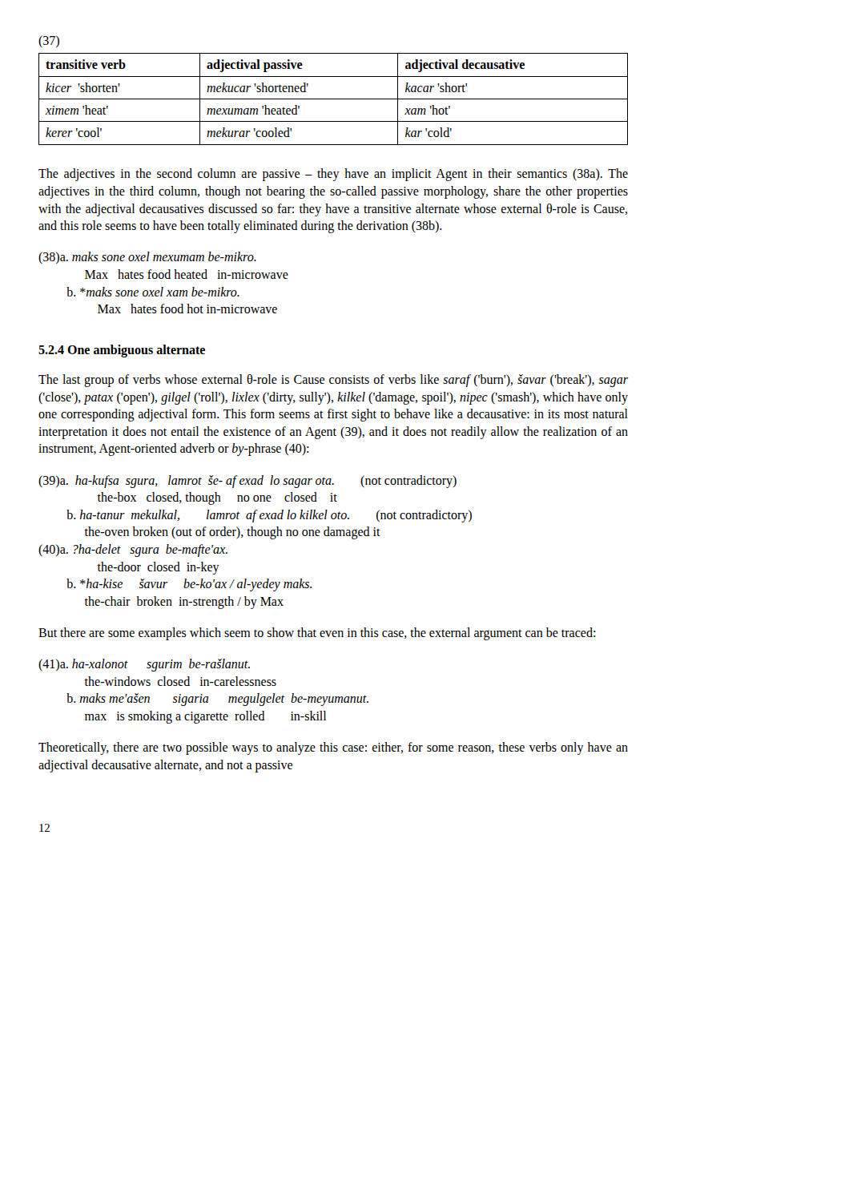(37)
| transitive verb | adjectival passive | adjectival decausative |
| --- | --- | --- |
| kicer 'shorten' | mekucar 'shortened' | kacar 'short' |
| ximem 'heat' | mexumam 'heated' | xam 'hot' |
| kerer 'cool' | mekurar 'cooled' | kar 'cold' |
The adjectives in the second column are passive – they have an implicit Agent in their semantics (38a). The adjectives in the third column, though not bearing the so-called passive morphology, share the other properties with the adjectival decausatives discussed so far: they have a transitive alternate whose external θ-role is Cause, and this role seems to have been totally eliminated during the derivation (38b).
(38)a. maks sone oxel mexumam be-mikro.
Max hates food heated in-microwave
b. *maks sone oxel xam be-mikro.
Max hates food hot in-microwave
5.2.4 One ambiguous alternate
The last group of verbs whose external θ-role is Cause consists of verbs like saraf ('burn'), šavar ('break'), sagar ('close'), patax ('open'), gilgel ('roll'), lixlex ('dirty, sully'), kilkel ('damage, spoil'), nipec ('smash'), which have only one corresponding adjectival form. This form seems at first sight to behave like a decausative: in its most natural interpretation it does not entail the existence of an Agent (39), and it does not readily allow the realization of an instrument, Agent-oriented adverb or by-phrase (40):
(39)a. ha-kufsa sgura, lamrot še- af exad lo sagar ota.(not contradictory)
the-box closed, though no one closed it
b. ha-tanur mekulkal, lamrot af exad lo kilkel oto.(not contradictory)
the-oven broken (out of order), though no one damaged it
(40)a. ?ha-delet sgura be-mafte'ax.
the-door closed in-key
b. *ha-kise šavur be-ko'ax / al-yedey maks.
the-chair broken in-strength / by Max
But there are some examples which seem to show that even in this case, the external argument can be traced:
(41)a. ha-xalonot sgurim be-rašlanut.
the-windows closed in-carelessness
b. maks me'ašen sigaria megulgelet be-meyumanut.
max is smoking a cigarette rolled in-skill
Theoretically, there are two possible ways to analyze this case: either, for some reason, these verbs only have an adjectival decausative alternate, and not a passive
12